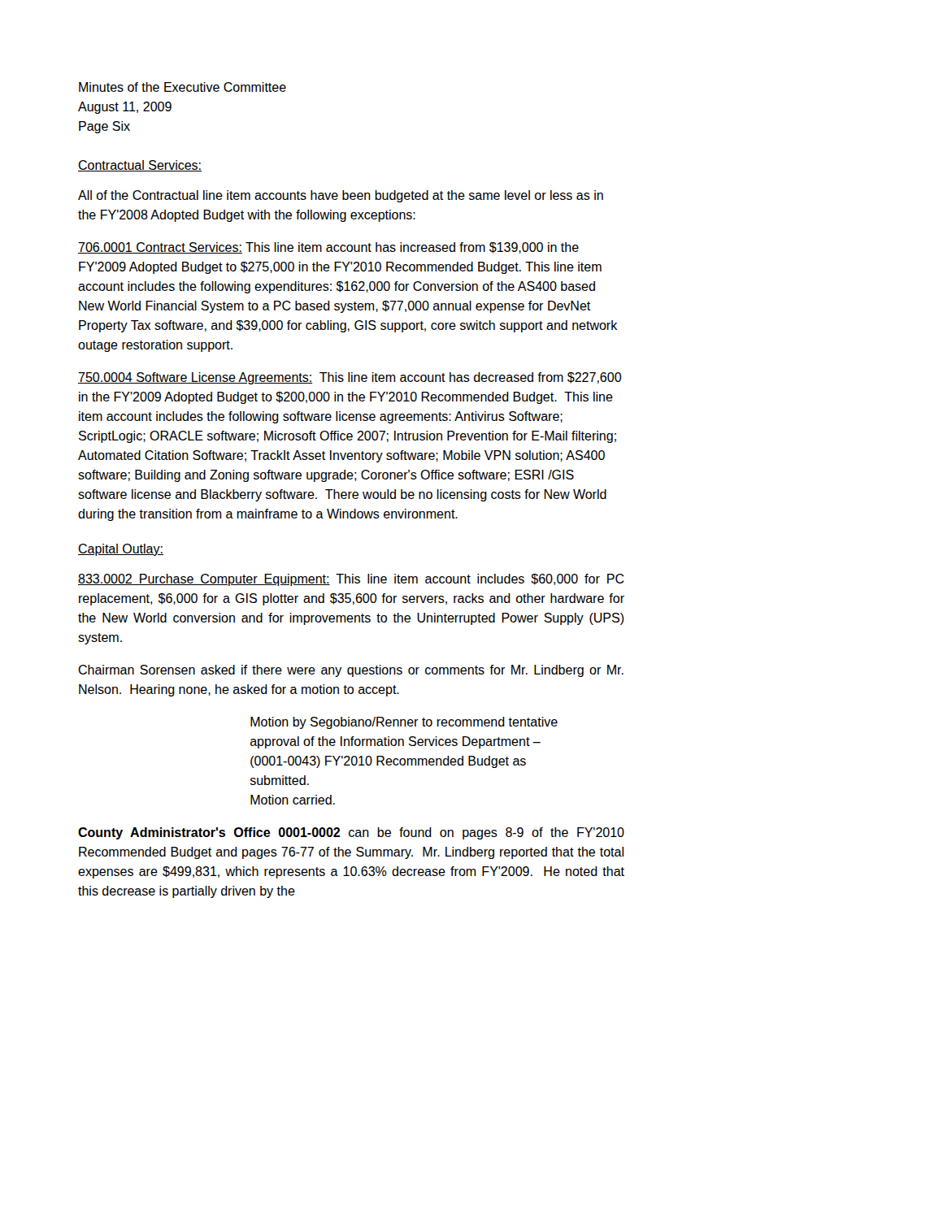Minutes of the Executive Committee
August 11, 2009
Page Six
Contractual Services:
All of the Contractual line item accounts have been budgeted at the same level or less as in the FY'2008 Adopted Budget with the following exceptions:
706.0001 Contract Services: This line item account has increased from $139,000 in the FY'2009 Adopted Budget to $275,000 in the FY'2010 Recommended Budget. This line item account includes the following expenditures: $162,000 for Conversion of the AS400 based New World Financial System to a PC based system, $77,000 annual expense for DevNet Property Tax software, and $39,000 for cabling, GIS support, core switch support and network outage restoration support.
750.0004 Software License Agreements: This line item account has decreased from $227,600 in the FY'2009 Adopted Budget to $200,000 in the FY'2010 Recommended Budget. This line item account includes the following software license agreements: Antivirus Software; ScriptLogic; ORACLE software; Microsoft Office 2007; Intrusion Prevention for E-Mail filtering; Automated Citation Software; TrackIt Asset Inventory software; Mobile VPN solution; AS400 software; Building and Zoning software upgrade; Coroner's Office software; ESRI /GIS software license and Blackberry software. There would be no licensing costs for New World during the transition from a mainframe to a Windows environment.
Capital Outlay:
833.0002 Purchase Computer Equipment: This line item account includes $60,000 for PC replacement, $6,000 for a GIS plotter and $35,600 for servers, racks and other hardware for the New World conversion and for improvements to the Uninterrupted Power Supply (UPS) system.
Chairman Sorensen asked if there were any questions or comments for Mr. Lindberg or Mr. Nelson. Hearing none, he asked for a motion to accept.
Motion by Segobiano/Renner to recommend tentative approval of the Information Services Department – (0001-0043) FY'2010 Recommended Budget as submitted.
Motion carried.
County Administrator's Office 0001-0002 can be found on pages 8-9 of the FY'2010 Recommended Budget and pages 76-77 of the Summary. Mr. Lindberg reported that the total expenses are $499,831, which represents a 10.63% decrease from FY'2009. He noted that this decrease is partially driven by the